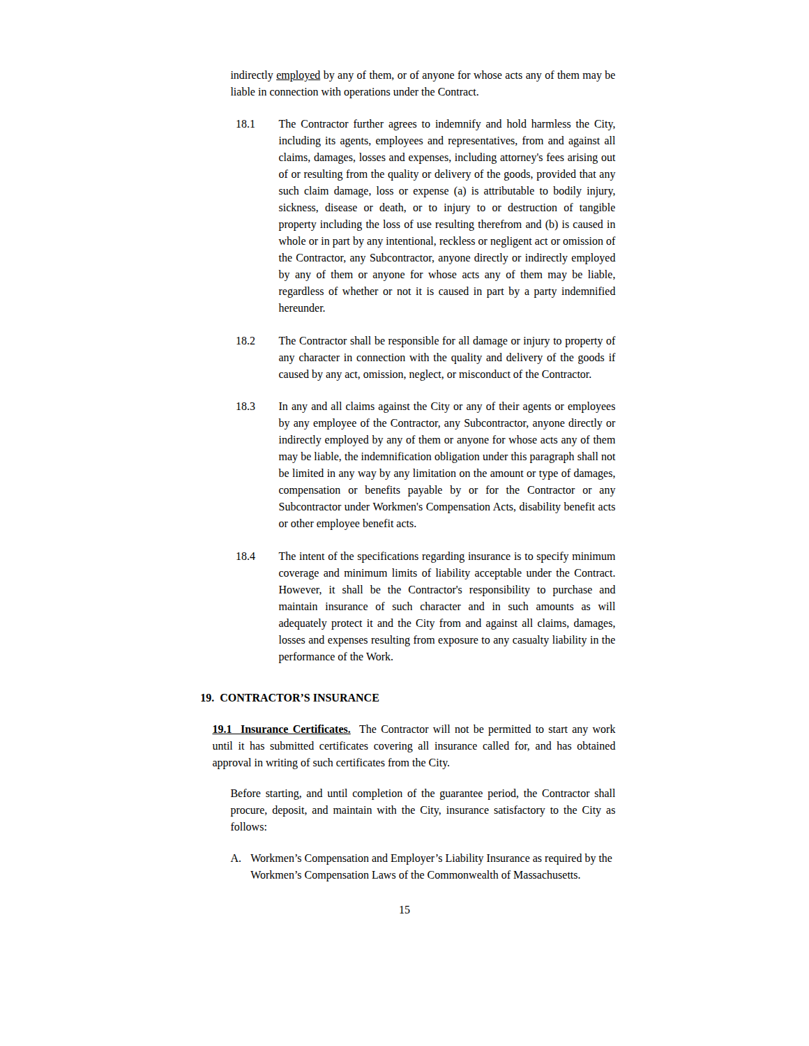indirectly employed by any of them, or of anyone for whose acts any of them may be liable in connection with operations under the Contract.
18.1
The Contractor further agrees to indemnify and hold harmless the City, including its agents, employees and representatives, from and against all claims, damages, losses and expenses, including attorney's fees arising out of or resulting from the quality or delivery of the goods, provided that any such claim damage, loss or expense (a) is attributable to bodily injury, sickness, disease or death, or to injury to or destruction of tangible property including the loss of use resulting therefrom and (b) is caused in whole or in part by any intentional, reckless or negligent act or omission of the Contractor, any Subcontractor, anyone directly or indirectly employed by any of them or anyone for whose acts any of them may be liable, regardless of whether or not it is caused in part by a party indemnified hereunder.
18.2
The Contractor shall be responsible for all damage or injury to property of any character in connection with the quality and delivery of the goods if caused by any act, omission, neglect, or misconduct of the Contractor.
18.3
In any and all claims against the City or any of their agents or employees by any employee of the Contractor, any Subcontractor, anyone directly or indirectly employed by any of them or anyone for whose acts any of them may be liable, the indemnification obligation under this paragraph shall not be limited in any way by any limitation on the amount or type of damages, compensation or benefits payable by or for the Contractor or any Subcontractor under Workmen's Compensation Acts, disability benefit acts or other employee benefit acts.
18.4
The intent of the specifications regarding insurance is to specify minimum coverage and minimum limits of liability acceptable under the Contract. However, it shall be the Contractor's responsibility to purchase and maintain insurance of such character and in such amounts as will adequately protect it and the City from and against all claims, damages, losses and expenses resulting from exposure to any casualty liability in the performance of the Work.
19. CONTRACTOR’S INSURANCE
19.1 Insurance Certificates. The Contractor will not be permitted to start any work until it has submitted certificates covering all insurance called for, and has obtained approval in writing of such certificates from the City.
Before starting, and until completion of the guarantee period, the Contractor shall procure, deposit, and maintain with the City, insurance satisfactory to the City as follows:
A.
Workmen’s Compensation and Employer’s Liability Insurance as required by the Workmen’s Compensation Laws of the Commonwealth of Massachusetts.
15